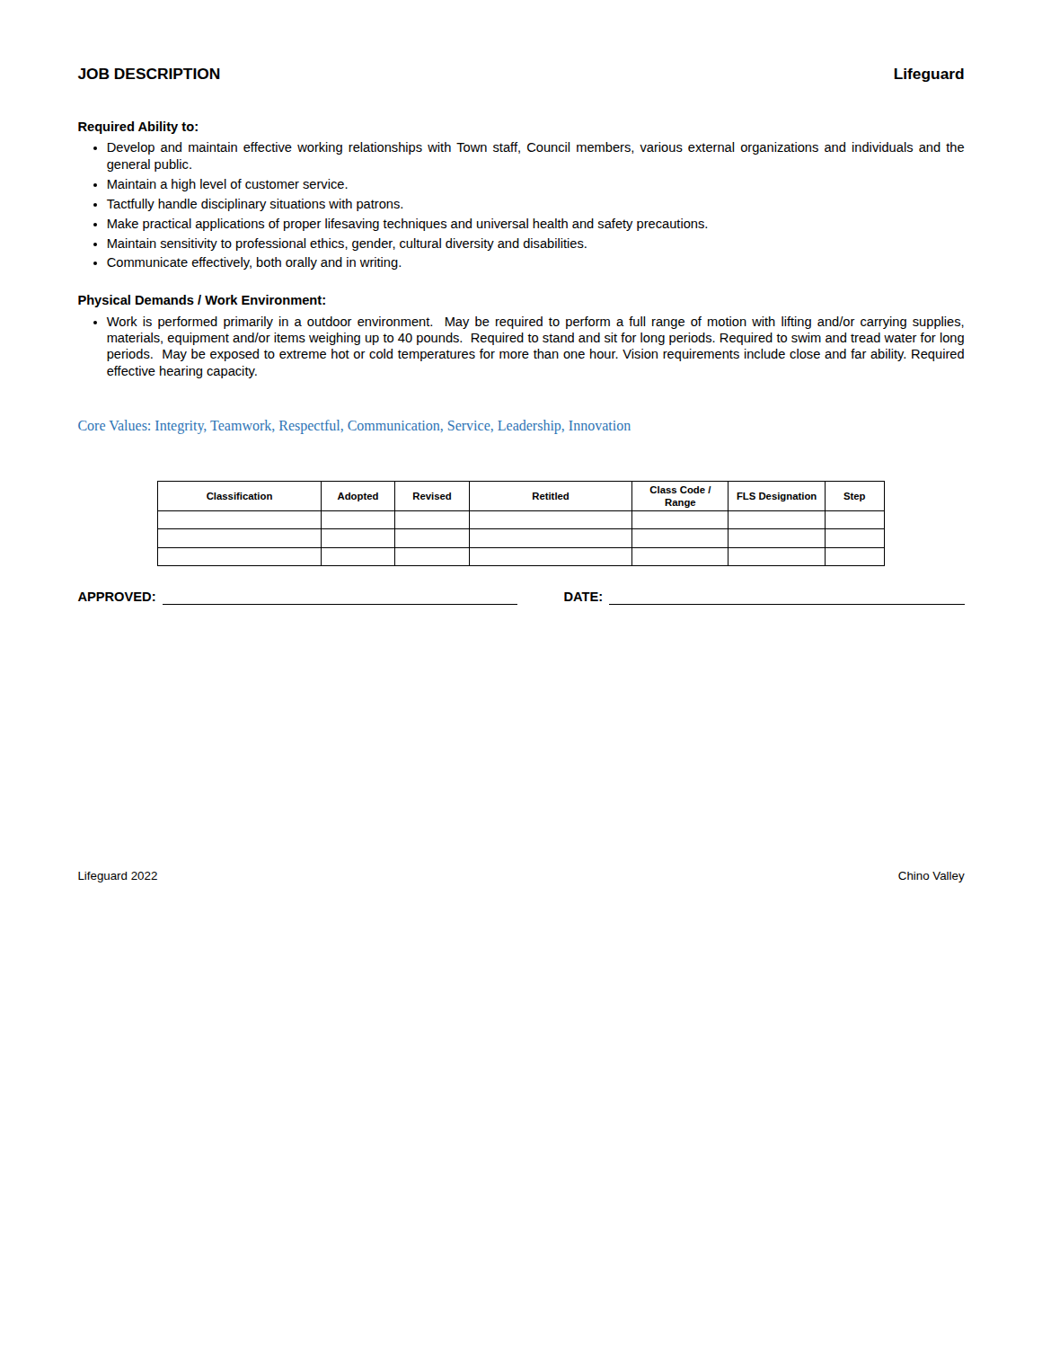JOB DESCRIPTION Lifeguard
Required Ability to:
Develop and maintain effective working relationships with Town staff, Council members, various external organizations and individuals and the general public.
Maintain a high level of customer service.
Tactfully handle disciplinary situations with patrons.
Make practical applications of proper lifesaving techniques and universal health and safety precautions.
Maintain sensitivity to professional ethics, gender, cultural diversity and disabilities.
Communicate effectively, both orally and in writing.
Physical Demands / Work Environment:
Work is performed primarily in a outdoor environment. May be required to perform a full range of motion with lifting and/or carrying supplies, materials, equipment and/or items weighing up to 40 pounds. Required to stand and sit for long periods. Required to swim and tread water for long periods. May be exposed to extreme hot or cold temperatures for more than one hour. Vision requirements include close and far ability. Required effective hearing capacity.
Core Values: Integrity, Teamwork, Respectful, Communication, Service, Leadership, Innovation
| Classification | Adopted | Revised | Retitled | Class Code / Range | FLS Designation | Step |
| --- | --- | --- | --- | --- | --- | --- |
APPROVED: DATE:
Lifeguard 2022 Chino Valley